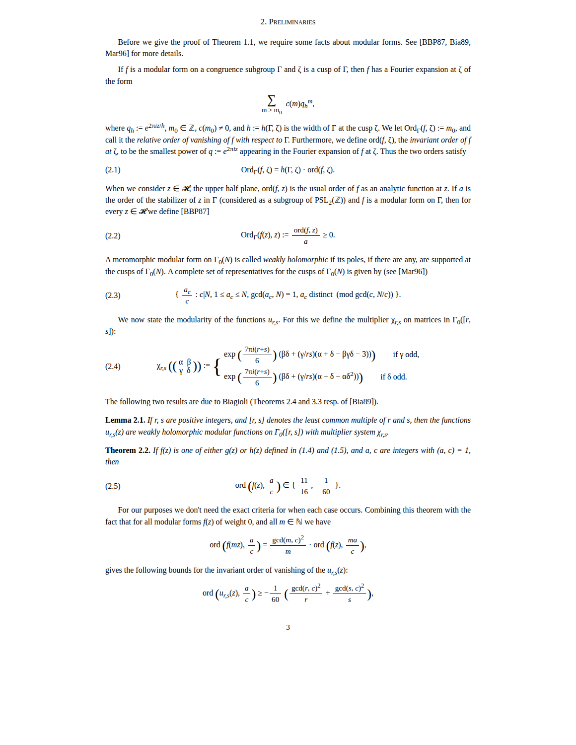2. Preliminaries
Before we give the proof of Theorem 1.1, we require some facts about modular forms. See [BBP87, Bia89, Mar96] for more details.
If f is a modular form on a congruence subgroup Γ and ζ is a cusp of Γ, then f has a Fourier expansion at ζ of the form
∑m ≥ m0 c(m)qhm,
where qh := e2πiz/h, m0 ∈ ℤ, c(m0) ≠ 0, and h := h(Γ, ζ) is the width of Γ at the cusp ζ. We let OrdΓ(f, ζ) := m0, and call it the relative order of vanishing of f with respect to Γ. Furthermore, we define ord(f, ζ), the invariant order of f at ζ, to be the smallest power of q := e2πiz appearing in the Fourier expansion of f at ζ. Thus the two orders satisfy
(2.1) OrdΓ(f, ζ) = h(Γ, ζ) · ord(f, ζ).
When we consider z ∈ 𝓗, the upper half plane, ord(f, z) is the usual order of f as an analytic function at z. If a is the order of the stabilizer of z in Γ (considered as a subgroup of PSL2(ℤ)) and f is a modular form on Γ, then for every z ∈ 𝓗 we define [BBP87]
(2.2) OrdΓ(f(z), z) := ord(f, z) a ≥ 0.
A meromorphic modular form on Γ0(N) is called weakly holomorphic if its poles, if there are any, are supported at the cusps of Γ0(N). A complete set of representatives for the cusps of Γ0(N) is given by (see [Mar96])
(2.3) { ac c : c|N, 1 ≤ ac ≤ N, gcd(ac, N) = 1, ac distinct (mod gcd(c, N/c)) }.
We now state the modularity of the functions ur,s. For this we define the multiplier χr,s on matrices in Γ0([r, s]):
(2.4) χr,s (( α β γ δ )) := { exp (7πi(r+s) 6) (βδ + (γ/rs)(α + δ − βγδ − 3))) if γ odd, exp (7πi(r+s) 6) (βδ + (γ/rs)(α − δ − αδ2))) if δ odd.
The following two results are due to Biagioli (Theorems 2.4 and 3.3 resp. of [Bia89]).
Lemma 2.1. If r, s are positive integers, and [r, s] denotes the least common multiple of r and s, then the functions ur,s(z) are weakly holomorphic modular functions on Γ0([r, s]) with multiplier system χr,s.
Theorem 2.2. If f(z) is one of either g(z) or h(z) defined in (1.4) and (1.5), and a, c are integers with (a, c) = 1, then
(2.5) ord (f(z), ac) ∈ { 1116, −160 }.
For our purposes we don't need the exact criteria for when each case occurs. Combining this theorem with the fact that for all modular forms f(z) of weight 0, and all m ∈ ℕ we have
ord (f(mz), ac) = gcd(m, c)2 m · ord (f(z), ma c),
gives the following bounds for the invariant order of vanishing of the ur,s(z):
ord (ur,s(z), ac) ≥ −160 (gcd(r, c)2 r + gcd(s, c)2 s),
3